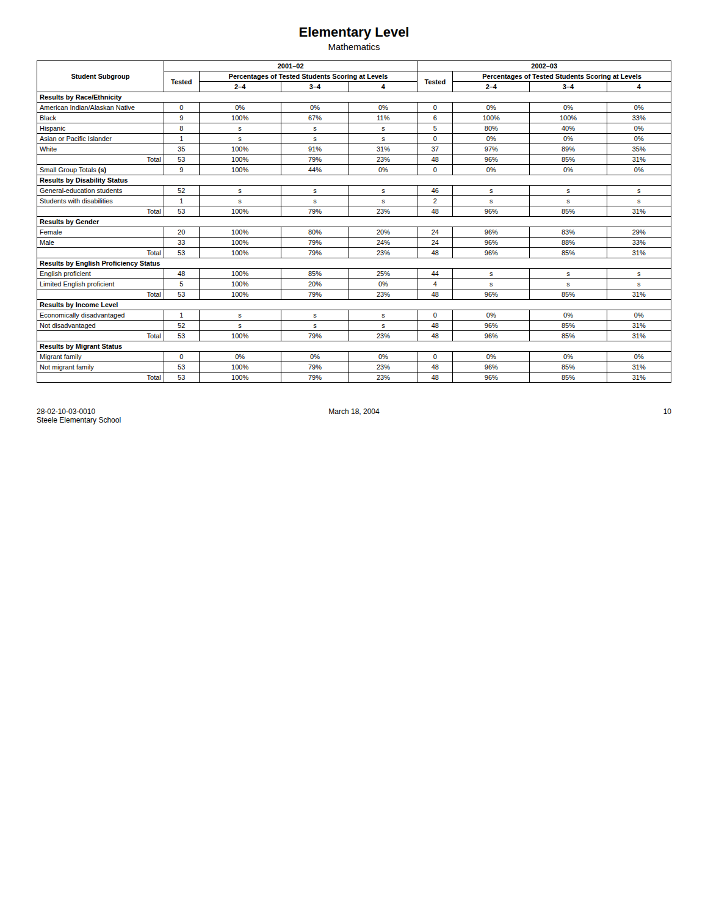Elementary Level
Mathematics
| Student Subgroup | 2001–02 | 2002–03 |
| --- | --- | --- |
| Tested | Percentages of Tested Students Scoring at Levels | Tested | Percentages of Tested Students Scoring at Levels |
| 2–4 | 3–4 | 4 | 2–4 | 3–4 | 4 |
| Results by Race/Ethnicity |
| American Indian/Alaskan Native | 0 | 0% | 0% | 0% | 0 | 0% | 0% | 0% |
| Black | 9 | 100% | 67% | 11% | 6 | 100% | 100% | 33% |
| Hispanic | 8 | s | s | s | 5 | 80% | 40% | 0% |
| Asian or Pacific Islander | 1 | s | s | s | 0 | 0% | 0% | 0% |
| White | 35 | 100% | 91% | 31% | 37 | 97% | 89% | 35% |
| Total | 53 | 100% | 79% | 23% | 48 | 96% | 85% | 31% |
| Small Group Totals (s) | 9 | 100% | 44% | 0% | 0 | 0% | 0% | 0% |
| Results by Disability Status |
| General-education students | 52 | s | s | s | 46 | s | s | s |
| Students with disabilities | 1 | s | s | s | 2 | s | s | s |
| Total | 53 | 100% | 79% | 23% | 48 | 96% | 85% | 31% |
| Results by Gender |
| Female | 20 | 100% | 80% | 20% | 24 | 96% | 83% | 29% |
| Male | 33 | 100% | 79% | 24% | 24 | 96% | 88% | 33% |
| Total | 53 | 100% | 79% | 23% | 48 | 96% | 85% | 31% |
| Results by English Proficiency Status |
| English proficient | 48 | 100% | 85% | 25% | 44 | s | s | s |
| Limited English proficient | 5 | 100% | 20% | 0% | 4 | s | s | s |
| Total | 53 | 100% | 79% | 23% | 48 | 96% | 85% | 31% |
| Results by Income Level |
| Economically disadvantaged | 1 | s | s | s | 0 | 0% | 0% | 0% |
| Not disadvantaged | 52 | s | s | s | 48 | 96% | 85% | 31% |
| Total | 53 | 100% | 79% | 23% | 48 | 96% | 85% | 31% |
| Results by Migrant Status |
| Migrant family | 0 | 0% | 0% | 0% | 0 | 0% | 0% | 0% |
| Not migrant family | 53 | 100% | 79% | 23% | 48 | 96% | 85% | 31% |
| Total | 53 | 100% | 79% | 23% | 48 | 96% | 85% | 31% |
28-02-10-03-0010
Steele Elementary School
March 18, 2004
10